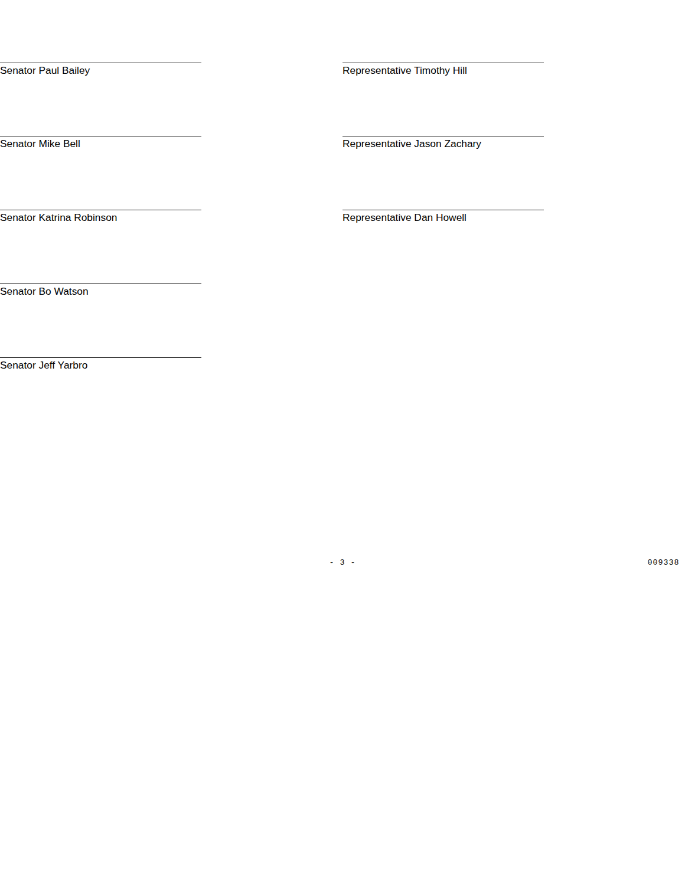| Senator Paul Bailey | Representative Timothy Hill |
| Senator Mike Bell | Representative Jason Zachary |
| Senator Katrina Robinson | Representative Dan Howell |
| Senator Bo Watson | |
| Senator Jeff Yarbro | |
- 3 -
009338